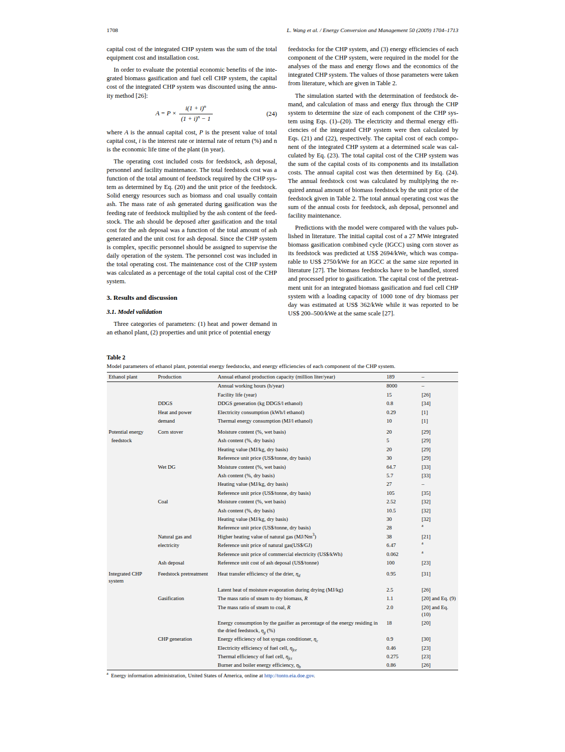1708 L. Wang et al. / Energy Conversion and Management 50 (2009) 1704–1713
capital cost of the integrated CHP system was the sum of the total equipment cost and installation cost.
In order to evaluate the potential economic benefits of the integrated biomass gasification and fuel cell CHP system, the capital cost of the integrated CHP system was discounted using the annuity method [26]:
A = P × i(1 + i)n (1 + i)n − 1 (24)
where A is the annual capital cost, P is the present value of total capital cost, i is the interest rate or internal rate of return (%) and n is the economic life time of the plant (in year).
The operating cost included costs for feedstock, ash deposal, personnel and facility maintenance. The total feedstock cost was a function of the total amount of feedstock required by the CHP system as determined by Eq. (20) and the unit price of the feedstock. Solid energy resources such as biomass and coal usually contain ash. The mass rate of ash generated during gasification was the feeding rate of feedstock multiplied by the ash content of the feedstock. The ash should be deposed after gasification and the total cost for the ash deposal was a function of the total amount of ash generated and the unit cost for ash deposal. Since the CHP system is complex, specific personnel should be assigned to supervise the daily operation of the system. The personnel cost was included in the total operating cost. The maintenance cost of the CHP system was calculated as a percentage of the total capital cost of the CHP system.
3. Results and discussion
3.1. Model validation
Three categories of parameters: (1) heat and power demand in an ethanol plant, (2) properties and unit price of potential energy
feedstocks for the CHP system, and (3) energy efficiencies of each component of the CHP system, were required in the model for the analyses of the mass and energy flows and the economics of the integrated CHP system. The values of those parameters were taken from literature, which are given in Table 2.
The simulation started with the determination of feedstock demand, and calculation of mass and energy flux through the CHP system to determine the size of each component of the CHP system using Eqs. (1)–(20). The electricity and thermal energy efficiencies of the integrated CHP system were then calculated by Eqs. (21) and (22), respectively. The capital cost of each component of the integrated CHP system at a determined scale was calculated by Eq. (23). The total capital cost of the CHP system was the sum of the capital costs of its components and its installation costs. The annual capital cost was then determined by Eq. (24). The annual feedstock cost was calculated by multiplying the required annual amount of biomass feedstock by the unit price of the feedstock given in Table 2. The total annual operating cost was the sum of the annual costs for feedstock, ash deposal, personnel and facility maintenance.
Predictions with the model were compared with the values published in literature. The initial capital cost of a 27 MWe integrated biomass gasification combined cycle (IGCC) using corn stover as its feedstock was predicted at US$ 2694/kWe, which was comparable to US$ 2750/kWe for an IGCC at the same size reported in literature [27]. The biomass feedstocks have to be handled, stored and processed prior to gasification. The capital cost of the pretreatment unit for an integrated biomass gasification and fuel cell CHP system with a loading capacity of 1000 tone of dry biomass per day was estimated at US$ 362/kWe while it was reported to be US$ 200–500/kWe at the same scale [27].
Table 2
Model parameters of ethanol plant, potential energy feedstocks, and energy efficiencies of each component of the CHP system.
| Ethanol plant | Production | Annual ethanol production capacity (million liter/year) | 189 | – |
| | | Annual working hours (h/year) | 8000 | – |
| | | Facility life (year) | 15 | [26] |
| | DDGS | DDGS generation (kg DDGS/l ethanol) | 0.8 | [34] |
| | Heat and power | Electricity consumption (kWh/l ethanol) | 0.29 | [1] |
| | demand | Thermal energy consumption (MJ/l ethanol) | 10 | [1] |
| Potential energy | Corn stover | Moisture content (%, wet basis) | 20 | [29] |
| feedstock | | Ash content (%, dry basis) | 5 | [29] |
| | | Heating value (MJ/kg, dry basis) | 20 | [29] |
| | | Reference unit price (US$/tonne, dry basis) | 30 | [29] |
| | Wet DG | Moisture content (%, wet basis) | 64.7 | [33] |
| | | Ash content (%, dry basis) | 5.7 | [33] |
| | | Heating value (MJ/kg, dry basis) | 27 | – |
| | | Reference unit price (US$/tonne, dry basis) | 105 | [35] |
| | Coal | Moisture content (%, wet basis) | 2.52 | [32] |
| | | Ash content (%, dry basis) | 10.5 | [32] |
| | | Heating value (MJ/kg, dry basis) | 30 | [32] |
| | | Reference unit price (US$/tonne, dry basis) | 28 | a |
| | Natural gas and | Higher heating value of natural gas (MJ/Nm 3 ) | 38 | [21] |
| | electricity | Reference unit price of natural gas(US$/GJ) | 6.47 | a |
| | | Reference unit price of commercial electricity (US$/kWh) | 0.062 | a |
| | Ash deposal | Reference unit cost of ash deposal (US$/tonne) | 100 | [23] |
| Integrated CHP system | Feedstock pretreatment | Heat transfer efficiency of the drier, η d | 0.95 | [31] |
| | | Latent heat of moisture evaporation during drying (MJ/kg) | 2.5 | [26] |
| | Gasification | The mass ratio of steam to dry biomass, R | 1.1 | [20] and Eq. (9) |
| | | The mass ratio of steam to coal, R | 2.0 | [20] and Eq. (10) |
| | | Energy consumption by the gasifier as percentage of the energy residing in the dried feedstock, η g (%) | 18 | [20] |
| | CHP generation | Energy efficiency of hot syngas conditioner, η c | 0.9 | [30] |
| | | Electricity efficiency of fuel cell, η fce | 0.46 | [23] |
| | | Thermal efficiency of fuel cell, η fct | 0.275 | [23] |
| | | Burner and boiler energy efficiency, η b | 0.86 | [26] |
a Energy information administration, United States of America, online at http://tonto.eia.doe.gov.